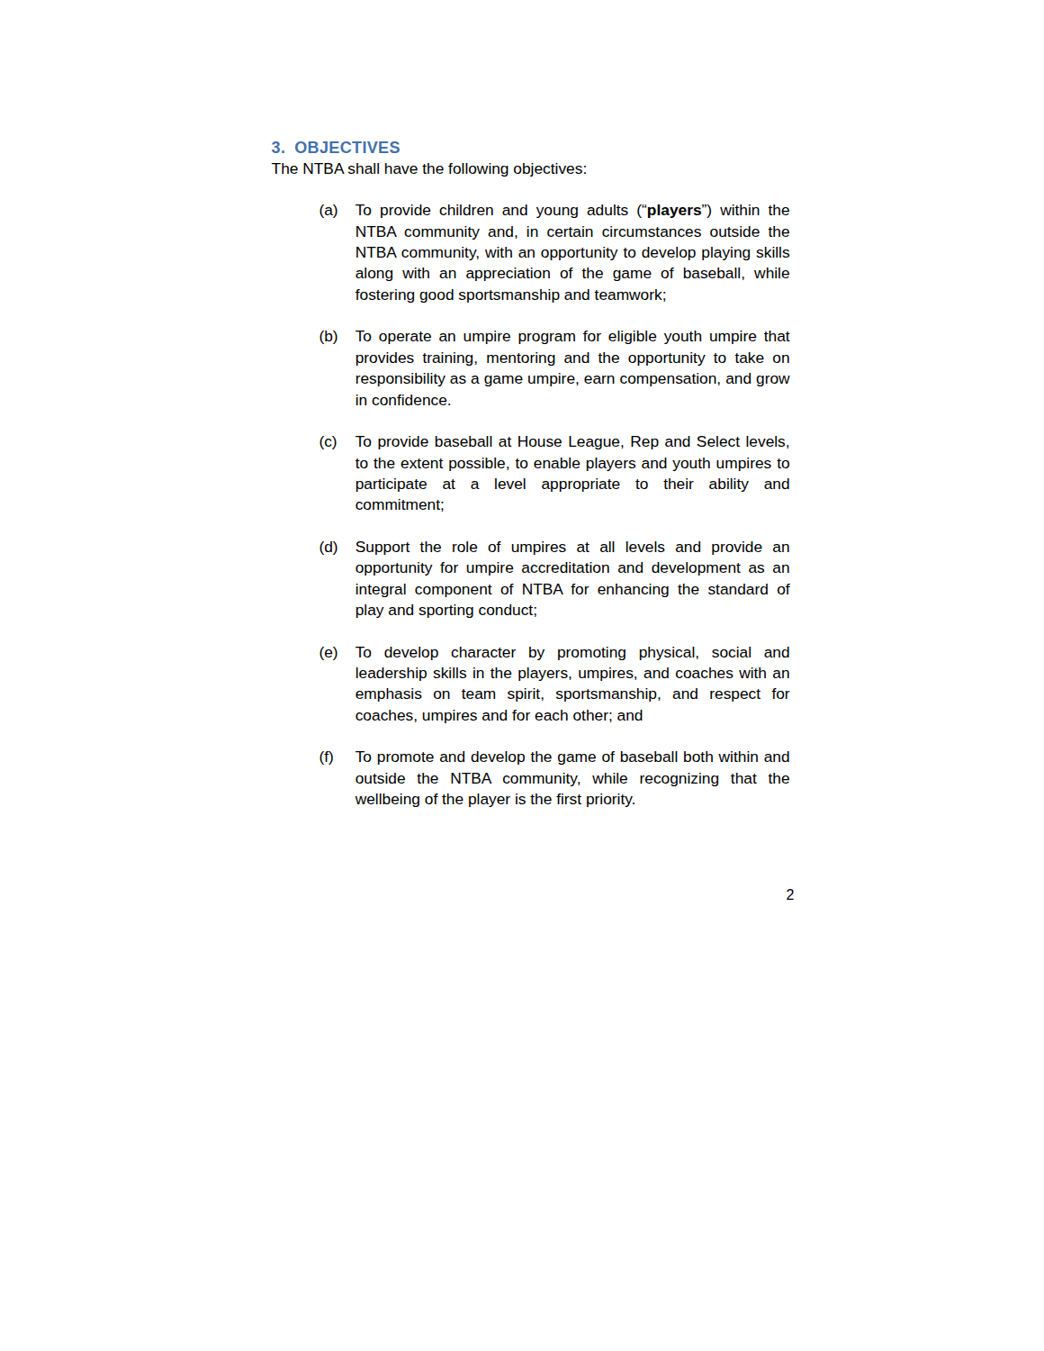3. OBJECTIVES
The NTBA shall have the following objectives:
(a) To provide children and young adults (“players”) within the NTBA community and, in certain circumstances outside the NTBA community, with an opportunity to develop playing skills along with an appreciation of the game of baseball, while fostering good sportsmanship and teamwork;
(b) To operate an umpire program for eligible youth umpire that provides training, mentoring and the opportunity to take on responsibility as a game umpire, earn compensation, and grow in confidence.
(c) To provide baseball at House League, Rep and Select levels, to the extent possible, to enable players and youth umpires to participate at a level appropriate to their ability and commitment;
(d) Support the role of umpires at all levels and provide an opportunity for umpire accreditation and development as an integral component of NTBA for enhancing the standard of play and sporting conduct;
(e) To develop character by promoting physical, social and leadership skills in the players, umpires, and coaches with an emphasis on team spirit, sportsmanship, and respect for coaches, umpires and for each other; and
(f) To promote and develop the game of baseball both within and outside the NTBA community, while recognizing that the wellbeing of the player is the first priority.
2